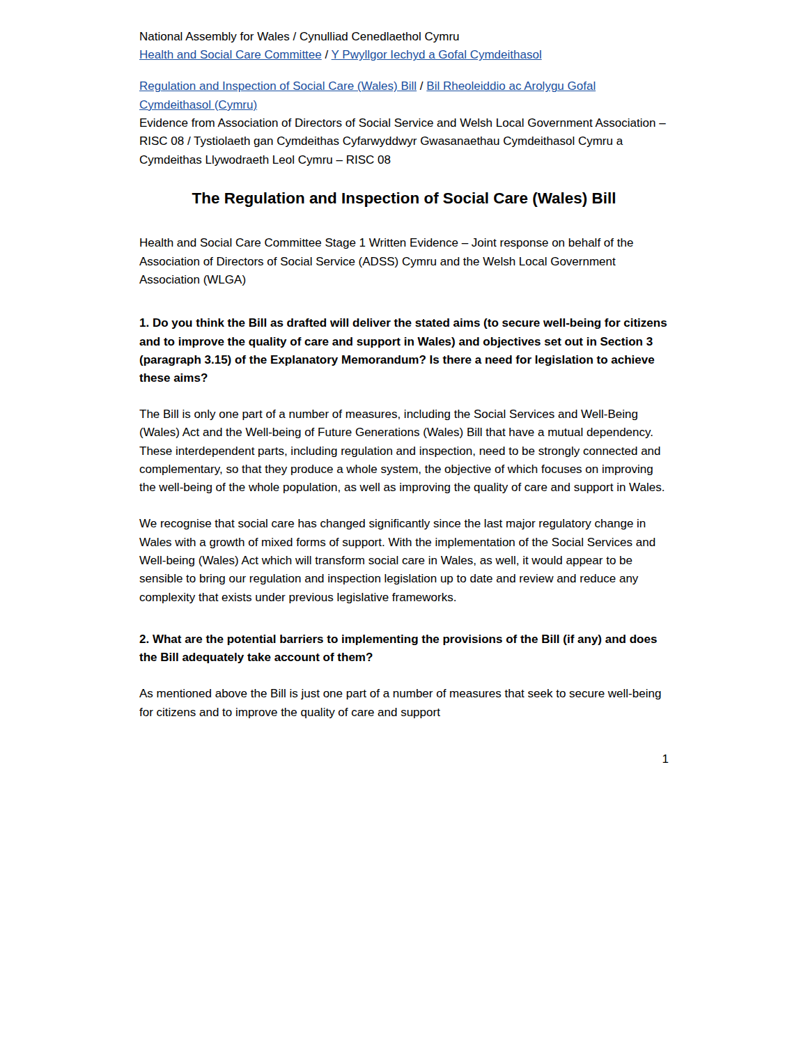National Assembly for Wales / Cynulliad Cenedlaethol Cymru
Health and Social Care Committee / Y Pwyllgor Iechyd a Gofal Cymdeithasol
Regulation and Inspection of Social Care (Wales) Bill / Bil Rheoleiddio ac Arolygu Gofal Cymdeithasol (Cymru)
Evidence from Association of Directors of Social Service and Welsh Local Government Association – RISC 08 / Tystiolaeth gan Cymdeithas Cyfarwyddwyr Gwasanaethau Cymdeithasol Cymru a Cymdeithas Llywodraeth Leol Cymru – RISC 08
The Regulation and Inspection of Social Care (Wales) Bill
Health and Social Care Committee Stage 1 Written Evidence – Joint response on behalf of the Association of Directors of Social Service (ADSS) Cymru and the Welsh Local Government Association (WLGA)
1. Do you think the Bill as drafted will deliver the stated aims (to secure well-being for citizens and to improve the quality of care and support in Wales) and objectives set out in Section 3 (paragraph 3.15) of the Explanatory Memorandum? Is there a need for legislation to achieve these aims?
The Bill is only one part of a number of measures, including the Social Services and Well-Being (Wales) Act and the Well-being of Future Generations (Wales) Bill that have a mutual dependency. These interdependent parts, including regulation and inspection, need to be strongly connected and complementary, so that they produce a whole system, the objective of which focuses on improving the well-being of the whole population, as well as improving the quality of care and support in Wales.
We recognise that social care has changed significantly since the last major regulatory change in Wales with a growth of mixed forms of support. With the implementation of the Social Services and Well-being (Wales) Act which will transform social care in Wales, as well, it would appear to be sensible to bring our regulation and inspection legislation up to date and review and reduce any complexity that exists under previous legislative frameworks.
2. What are the potential barriers to implementing the provisions of the Bill (if any) and does the Bill adequately take account of them?
As mentioned above the Bill is just one part of a number of measures that seek to secure well-being for citizens and to improve the quality of care and support
1